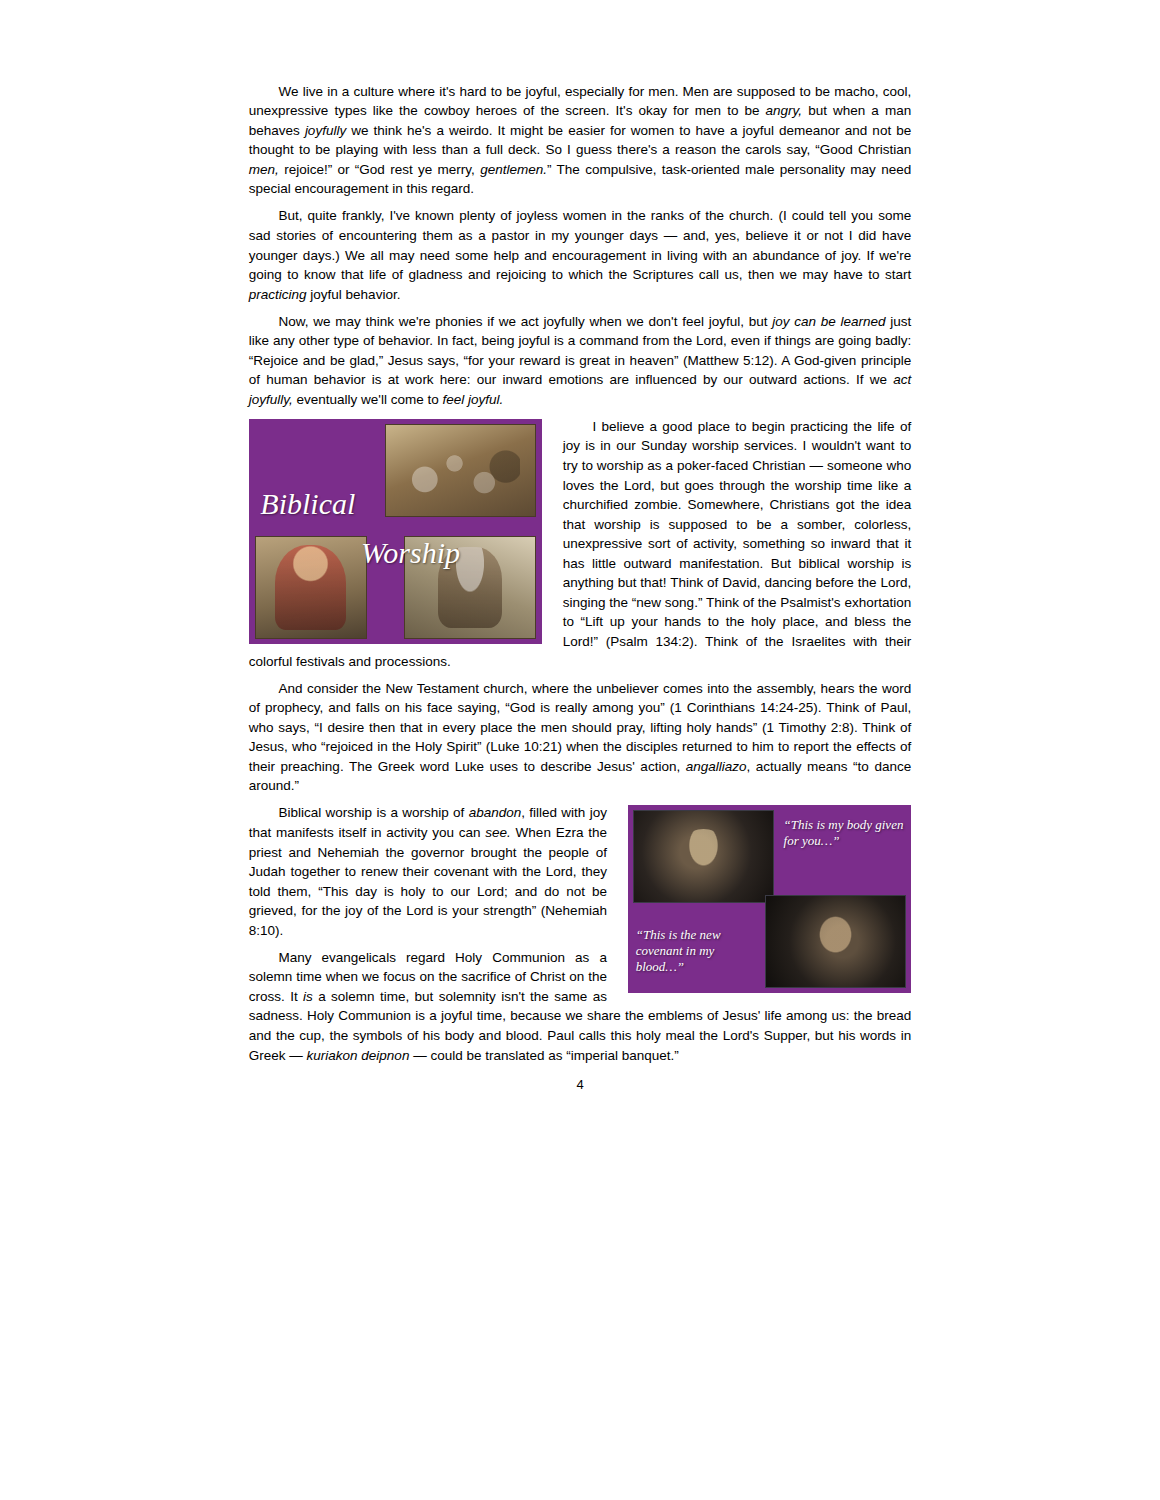We live in a culture where it's hard to be joyful, especially for men. Men are supposed to be macho, cool, unexpressive types like the cowboy heroes of the screen. It's okay for men to be angry, but when a man behaves joyfully we think he's a weirdo. It might be easier for women to have a joyful demeanor and not be thought to be playing with less than a full deck. So I guess there's a reason the carols say, “Good Christian men, rejoice!” or “God rest ye merry, gentlemen.” The compulsive, task-oriented male personality may need special encouragement in this regard.
But, quite frankly, I've known plenty of joyless women in the ranks of the church. (I could tell you some sad stories of encountering them as a pastor in my younger days — and, yes, believe it or not I did have younger days.) We all may need some help and encouragement in living with an abundance of joy. If we're going to know that life of gladness and rejoicing to which the Scriptures call us, then we may have to start practicing joyful behavior.
Now, we may think we're phonies if we act joyfully when we don't feel joyful, but joy can be learned just like any other type of behavior. In fact, being joyful is a command from the Lord, even if things are going badly: “Rejoice and be glad,” Jesus says, “for your reward is great in heaven” (Matthew 5:12). A God-given principle of human behavior is at work here: our inward emotions are influenced by our outward actions. If we act joyfully, eventually we'll come to feel joyful.
BiblicalWorship
I believe a good place to begin practicing the life of joy is in our Sunday worship services. I wouldn't want to try to worship as a poker-faced Christian — someone who loves the Lord, but goes through the worship time like a churchified zombie. Somewhere, Christians got the idea that worship is supposed to be a somber, colorless, unexpressive sort of activity, something so inward that it has little outward manifestation. But biblical worship is anything but that! Think of David, dancing before the Lord, singing the “new song.” Think of the Psalmist's exhortation to “Lift up your hands to the holy place, and bless the Lord!” (Psalm 134:2). Think of the Israelites with their colorful festivals and processions.
And consider the New Testament church, where the unbeliever comes into the assembly, hears the word of prophecy, and falls on his face saying, “God is really among you” (1 Corinthians 14:24-25). Think of Paul, who says, “I desire then that in every place the men should pray, lifting holy hands” (1 Timothy 2:8). Think of Jesus, who “rejoiced in the Holy Spirit” (Luke 10:21) when the disciples returned to him to report the effects of their preaching. The Greek word Luke uses to describe Jesus' action, angalliazo, actually means “to dance around.”
“This is my body given for you…”
“This is the new covenant in my blood…”
Biblical worship is a worship of abandon, filled with joy that manifests itself in activity you can see. When Ezra the priest and Nehemiah the governor brought the people of Judah together to renew their covenant with the Lord, they told them, “This day is holy to our Lord; and do not be grieved, for the joy of the Lord is your strength” (Nehemiah 8:10).
Many evangelicals regard Holy Communion as a solemn time when we focus on the sacrifice of Christ on the cross. It is a solemn time, but solemnity isn't the same as sadness. Holy Communion is a joyful time, because we share the emblems of Jesus' life among us: the bread and the cup, the symbols of his body and blood. Paul calls this holy meal the Lord's Supper, but his words in Greek — kuriakon deipnon — could be translated as “imperial banquet.”
4